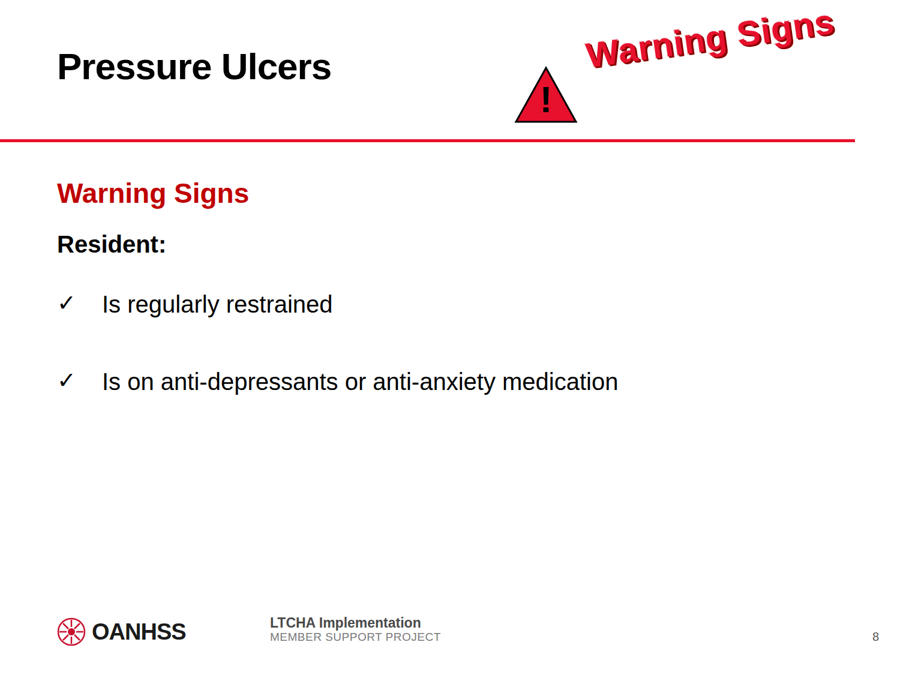Pressure Ulcers
!
Warning Signs
Warning Signs
Resident:
✓ Is regularly restrained
✓ Is on anti-depressants or anti-anxiety medication
OANHSS
LTCHA Implementation
MEMBER SUPPORT PROJECT
8